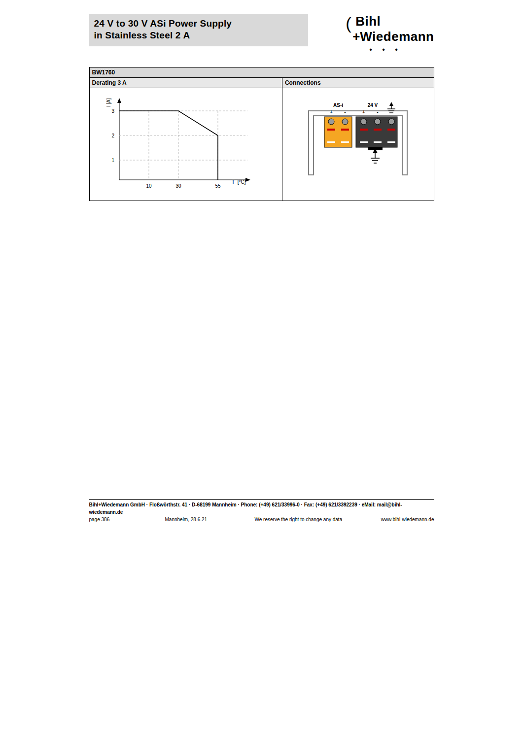24 V to 30 V ASi Power Supply
in Stainless Steel 2 A
( Bihl
+Wiedemann
• • •
| BW1760 |
| --- |
| Derating 3 A | Connections |
| 3 2 1 I [A] 10 30 55 T [°C] | AS-i 24 V + - + - |
Bihl+Wiedemann GmbH · Floßwörthstr. 41 · D-68199 Mannheim · Phone: (+49) 621/33996-0 · Fax: (+49) 621/3392239 · eMail: mail@bihl-wiedemann.de
page 386 Mannheim, 28.6.21 We reserve the right to change any data www.bihl-wiedemann.de